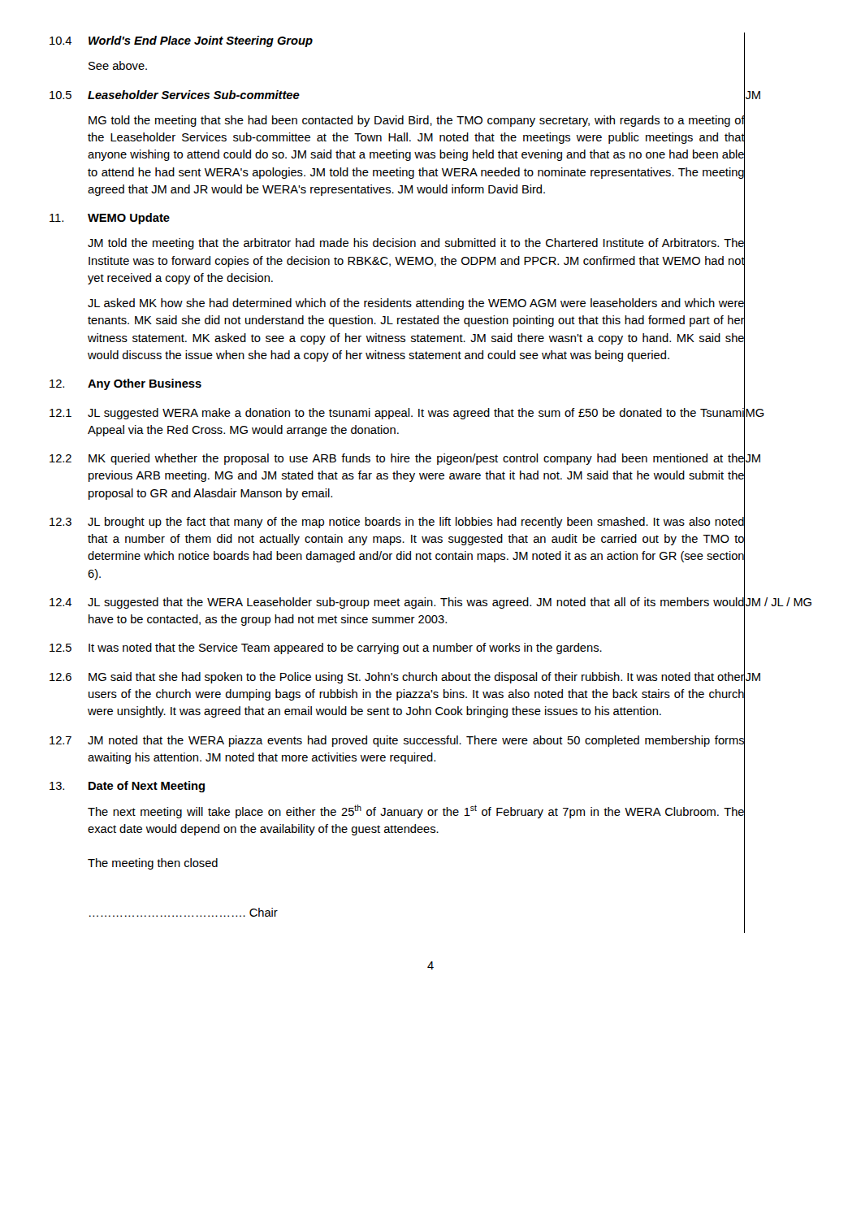| 10.4 | World's End Place Joint Steering Group See above. | |
| 10.5 | Leaseholder Services Sub-committee MG told the meeting that she had been contacted by David Bird, the TMO company secretary, with regards to a meeting of the Leaseholder Services sub-committee at the Town Hall. JM noted that the meetings were public meetings and that anyone wishing to attend could do so. JM said that a meeting was being held that evening and that as no one had been able to attend he had sent WERA's apologies. JM told the meeting that WERA needed to nominate representatives. The meeting agreed that JM and JR would be WERA's representatives. JM would inform David Bird. | JM |
| 11. | WEMO Update JM told the meeting that the arbitrator had made his decision and submitted it to the Chartered Institute of Arbitrators. The Institute was to forward copies of the decision to RBK&C, WEMO, the ODPM and PPCR. JM confirmed that WEMO had not yet received a copy of the decision. JL asked MK how she had determined which of the residents attending the WEMO AGM were leaseholders and which were tenants. MK said she did not understand the question. JL restated the question pointing out that this had formed part of her witness statement. MK asked to see a copy of her witness statement. JM said there wasn't a copy to hand. MK said she would discuss the issue when she had a copy of her witness statement and could see what was being queried. | |
| 12. | Any Other Business | |
| 12.1 | JL suggested WERA make a donation to the tsunami appeal. It was agreed that the sum of £50 be donated to the Tsunami Appeal via the Red Cross. MG would arrange the donation. | MG |
| 12.2 | MK queried whether the proposal to use ARB funds to hire the pigeon/pest control company had been mentioned at the previous ARB meeting. MG and JM stated that as far as they were aware that it had not. JM said that he would submit the proposal to GR and Alasdair Manson by email. | JM |
| 12.3 | JL brought up the fact that many of the map notice boards in the lift lobbies had recently been smashed. It was also noted that a number of them did not actually contain any maps. It was suggested that an audit be carried out by the TMO to determine which notice boards had been damaged and/or did not contain maps. JM noted it as an action for GR (see section 6). | |
| 12.4 | JL suggested that the WERA Leaseholder sub-group meet again. This was agreed. JM noted that all of its members would have to be contacted, as the group had not met since summer 2003. | JM / JL / MG |
| 12.5 | It was noted that the Service Team appeared to be carrying out a number of works in the gardens. | |
| 12.6 | MG said that she had spoken to the Police using St. John's church about the disposal of their rubbish. It was noted that other users of the church were dumping bags of rubbish in the piazza's bins. It was also noted that the back stairs of the church were unsightly. It was agreed that an email would be sent to John Cook bringing these issues to his attention. | JM |
| 12.7 | JM noted that the WERA piazza events had proved quite successful. There were about 50 completed membership forms awaiting his attention. JM noted that more activities were required. | |
| 13. | Date of Next Meeting The next meeting will take place on either the 25 th of January or the 1 st of February at 7pm in the WERA Clubroom. The exact date would depend on the availability of the guest attendees. | |
| | The meeting then closed …………………………………. Chair | |
4